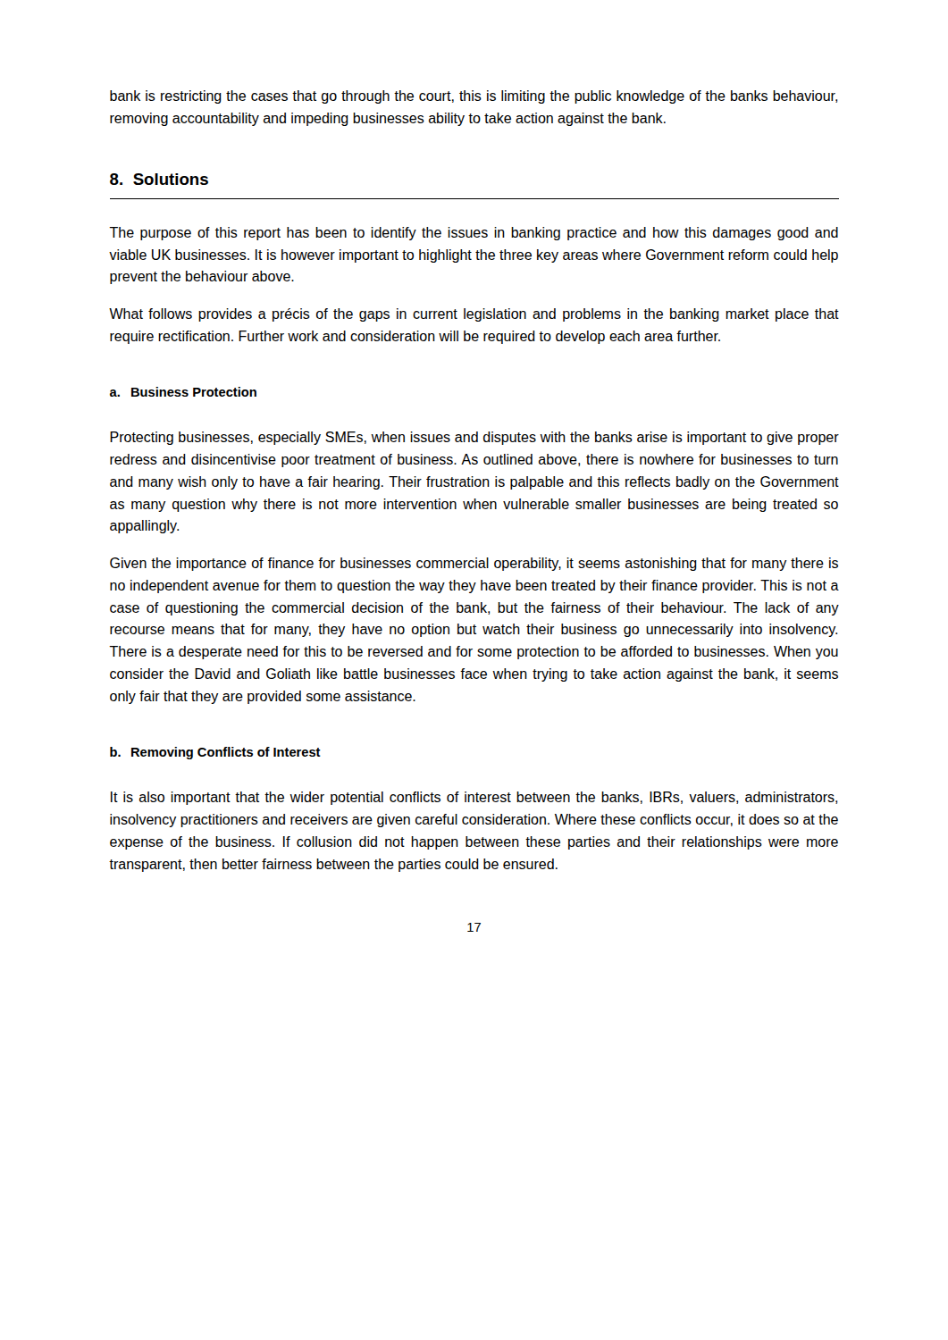bank is restricting the cases that go through the court, this is limiting the public knowledge of the banks behaviour, removing accountability and impeding businesses ability to take action against the bank.
8. Solutions
The purpose of this report has been to identify the issues in banking practice and how this damages good and viable UK businesses. It is however important to highlight the three key areas where Government reform could help prevent the behaviour above.
What follows provides a précis of the gaps in current legislation and problems in the banking market place that require rectification. Further work and consideration will be required to develop each area further.
a. Business Protection
Protecting businesses, especially SMEs, when issues and disputes with the banks arise is important to give proper redress and disincentivise poor treatment of business. As outlined above, there is nowhere for businesses to turn and many wish only to have a fair hearing. Their frustration is palpable and this reflects badly on the Government as many question why there is not more intervention when vulnerable smaller businesses are being treated so appallingly.
Given the importance of finance for businesses commercial operability, it seems astonishing that for many there is no independent avenue for them to question the way they have been treated by their finance provider. This is not a case of questioning the commercial decision of the bank, but the fairness of their behaviour. The lack of any recourse means that for many, they have no option but watch their business go unnecessarily into insolvency. There is a desperate need for this to be reversed and for some protection to be afforded to businesses. When you consider the David and Goliath like battle businesses face when trying to take action against the bank, it seems only fair that they are provided some assistance.
b. Removing Conflicts of Interest
It is also important that the wider potential conflicts of interest between the banks, IBRs, valuers, administrators, insolvency practitioners and receivers are given careful consideration. Where these conflicts occur, it does so at the expense of the business. If collusion did not happen between these parties and their relationships were more transparent, then better fairness between the parties could be ensured.
17